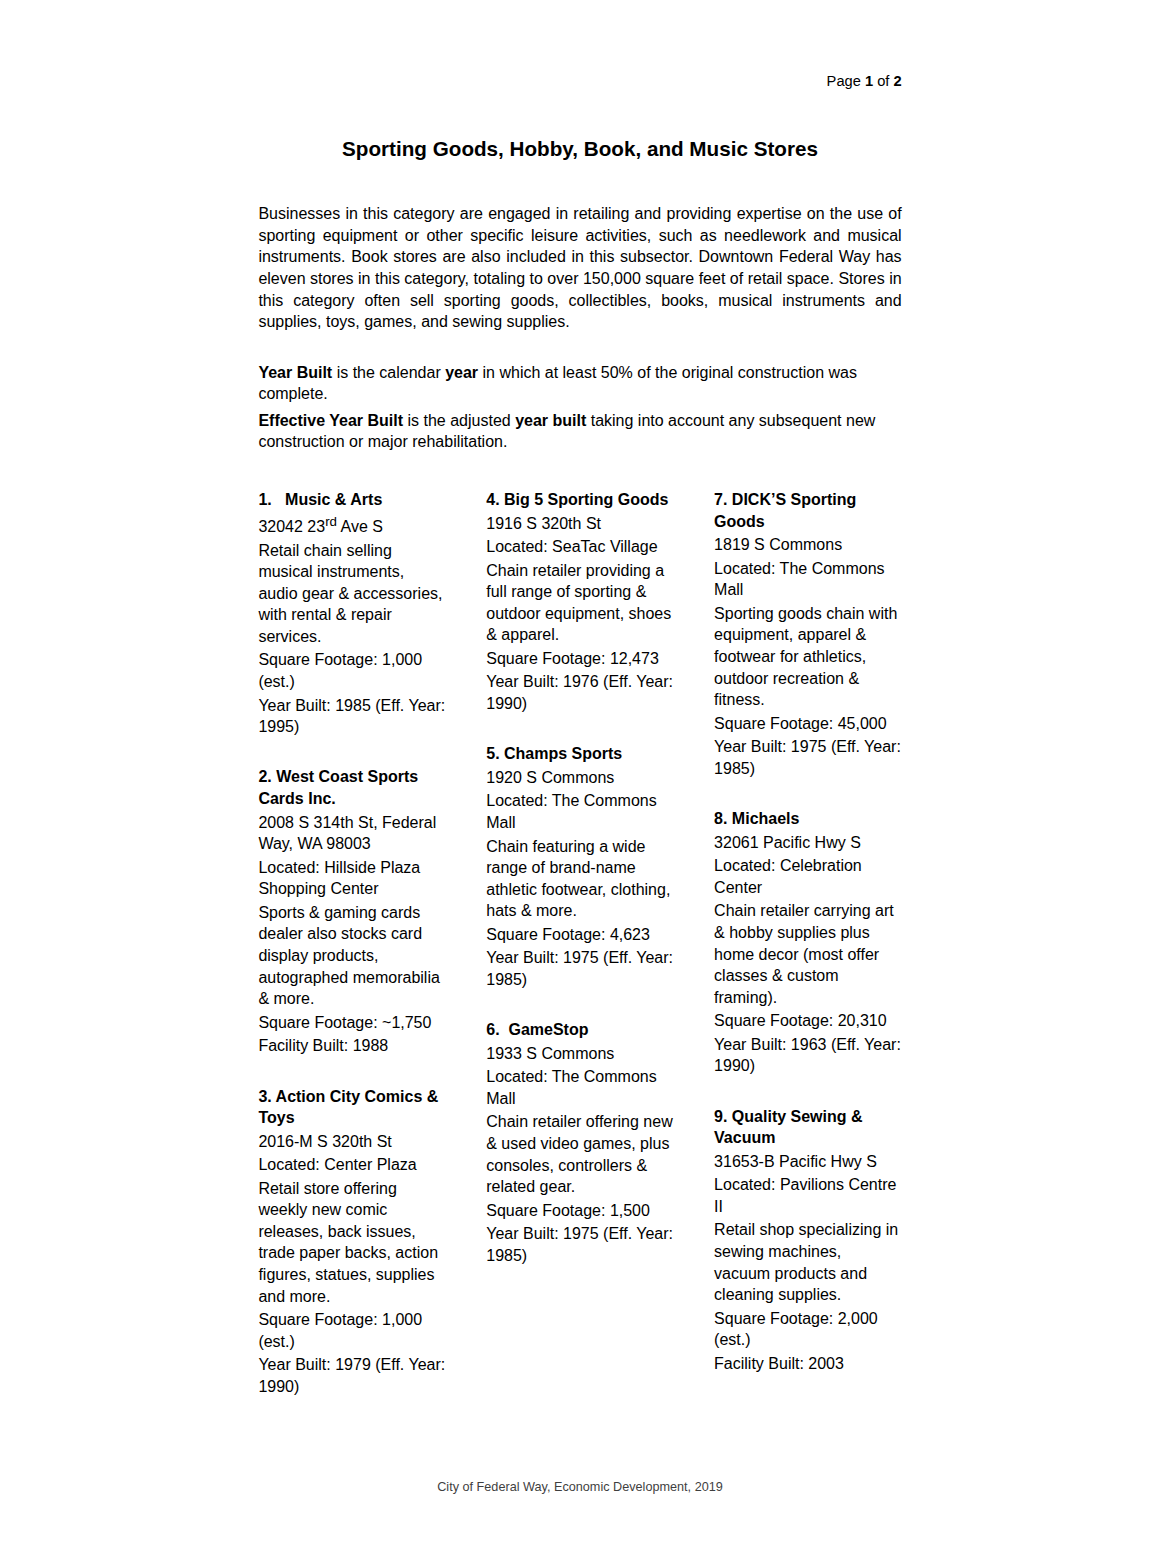Page 1 of 2
Sporting Goods, Hobby, Book, and Music Stores
Businesses in this category are engaged in retailing and providing expertise on the use of sporting equipment or other specific leisure activities, such as needlework and musical instruments. Book stores are also included in this subsector. Downtown Federal Way has eleven stores in this category, totaling to over 150,000 square feet of retail space. Stores in this category often sell sporting goods, collectibles, books, musical instruments and supplies, toys, games, and sewing supplies.
Year Built is the calendar year in which at least 50% of the original construction was complete.
Effective Year Built is the adjusted year built taking into account any subsequent new construction or major rehabilitation.
1. Music & Arts
32042 23rd Ave S
Retail chain selling musical instruments, audio gear & accessories, with rental & repair services.
Square Footage: 1,000 (est.)
Year Built: 1985 (Eff. Year: 1995)
2. West Coast Sports Cards Inc.
2008 S 314th St, Federal Way, WA 98003
Located: Hillside Plaza Shopping Center
Sports & gaming cards dealer also stocks card display products, autographed memorabilia & more.
Square Footage: ~1,750
Facility Built: 1988
3. Action City Comics & Toys
2016-M S 320th St
Located: Center Plaza
Retail store offering weekly new comic releases, back issues, trade paper backs, action figures, statues, supplies and more.
Square Footage: 1,000 (est.)
Year Built: 1979 (Eff. Year: 1990)
4. Big 5 Sporting Goods
1916 S 320th St
Located: SeaTac Village
Chain retailer providing a full range of sporting & outdoor equipment, shoes & apparel.
Square Footage: 12,473
Year Built: 1976 (Eff. Year: 1990)
5. Champs Sports
1920 S Commons
Located: The Commons Mall
Chain featuring a wide range of brand-name athletic footwear, clothing, hats & more.
Square Footage: 4,623
Year Built: 1975 (Eff. Year: 1985)
6. GameStop
1933 S Commons
Located: The Commons Mall
Chain retailer offering new & used video games, plus consoles, controllers & related gear.
Square Footage: 1,500
Year Built: 1975 (Eff. Year: 1985)
7. DICK’S Sporting Goods
1819 S Commons
Located: The Commons Mall
Sporting goods chain with equipment, apparel & footwear for athletics, outdoor recreation & fitness.
Square Footage: 45,000
Year Built: 1975 (Eff. Year: 1985)
8. Michaels
32061 Pacific Hwy S
Located: Celebration Center
Chain retailer carrying art & hobby supplies plus home decor (most offer classes & custom framing).
Square Footage: 20,310
Year Built: 1963 (Eff. Year: 1990)
9. Quality Sewing & Vacuum
31653-B Pacific Hwy S
Located: Pavilions Centre II
Retail shop specializing in sewing machines, vacuum products and cleaning supplies.
Square Footage: 2,000 (est.)
Facility Built: 2003
City of Federal Way, Economic Development, 2019